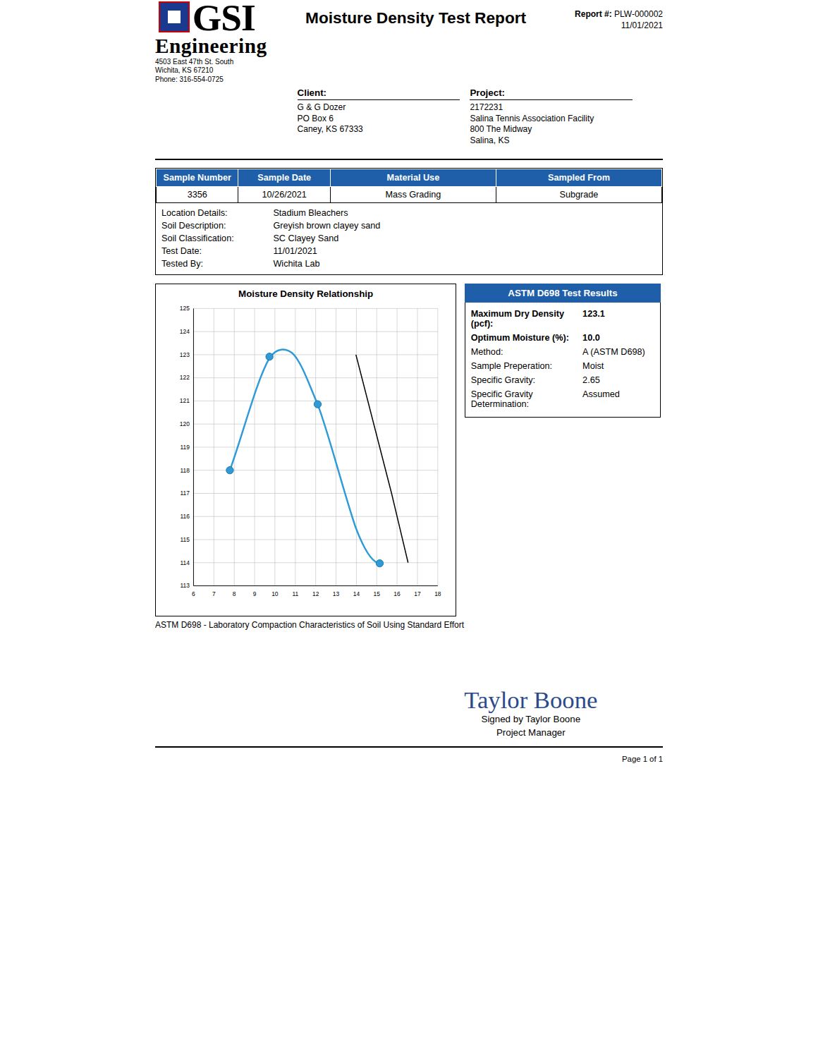GSI
Engineering
4503 East 47th St. South
Wichita, KS 67210
Phone: 316-554-0725
Moisture Density Test Report
Report #: PLW-000002
11/01/2021
Client:
G & G Dozer
PO Box 6
Caney, KS 67333
Project:
2172231
Salina Tennis Association Facility
800 The Midway
Salina, KS
| Sample Number | Sample Date | Material Use | Sampled From |
| --- | --- | --- | --- |
| 3356 | 10/26/2021 | Mass Grading | Subgrade |
| Location Details: | Stadium Bleachers |
| Soil Description: | Greyish brown clayey sand |
| Soil Classification: | SC Clayey Sand |
| Test Date: | 11/01/2021 |
| Tested By: | Wichita Lab |
Moisture Density Relationship
113 114 115 116 117 118 119 120 121 122 123 124 125 6 7 8 9 10 11 12 13 14 15 16 17 18
ASTM D698 Test Results
| Maximum Dry Density (pcf): | 123.1 |
| Optimum Moisture (%): | 10.0 |
| Method: | A (ASTM D698) |
| Sample Preperation: | Moist |
| Specific Gravity: | 2.65 |
| Specific Gravity Determination: | Assumed |
ASTM D698 - Laboratory Compaction Characteristics of Soil Using Standard Effort
Taylor Boone
Signed by Taylor Boone
Project Manager
Page 1 of 1